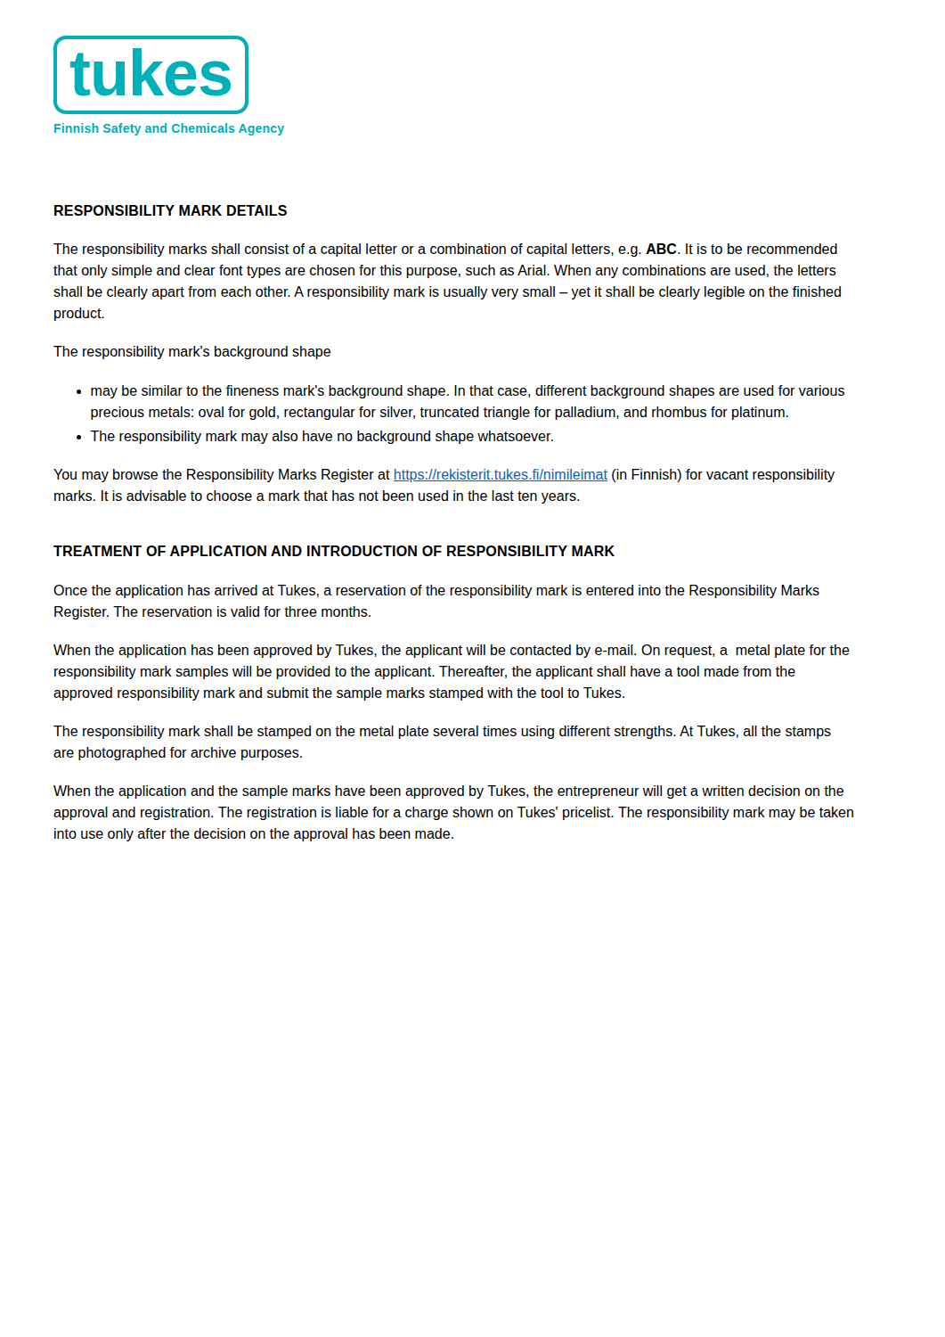tukes
Finnish Safety and Chemicals Agency
Responsibility mark details
The responsibility marks shall consist of a capital letter or a combination of capital letters, e.g. ABC. It is to be recommended that only simple and clear font types are chosen for this purpose, such as Arial. When any combinations are used, the letters shall be clearly apart from each other. A responsibility mark is usually very small – yet it shall be clearly legible on the finished product.
The responsibility mark's background shape
may be similar to the fineness mark's background shape. In that case, different background shapes are used for various precious metals: oval for gold, rectangular for silver, truncated triangle for palladium, and rhombus for platinum.
The responsibility mark may also have no background shape whatsoever.
You may browse the Responsibility Marks Register at https://rekisterit.tukes.fi/nimileimat (in Finnish) for vacant responsibility marks. It is advisable to choose a mark that has not been used in the last ten years.
Treatment of application and introduction of responsibility mark
Once the application has arrived at Tukes, a reservation of the responsibility mark is entered into the Responsibility Marks Register. The reservation is valid for three months.
When the application has been approved by Tukes, the applicant will be contacted by e-mail. On request, a metal plate for the responsibility mark samples will be provided to the applicant. Thereafter, the applicant shall have a tool made from the approved responsibility mark and submit the sample marks stamped with the tool to Tukes.
The responsibility mark shall be stamped on the metal plate several times using different strengths. At Tukes, all the stamps are photographed for archive purposes.
When the application and the sample marks have been approved by Tukes, the entrepreneur will get a written decision on the approval and registration. The registration is liable for a charge shown on Tukes' pricelist. The responsibility mark may be taken into use only after the decision on the approval has been made.